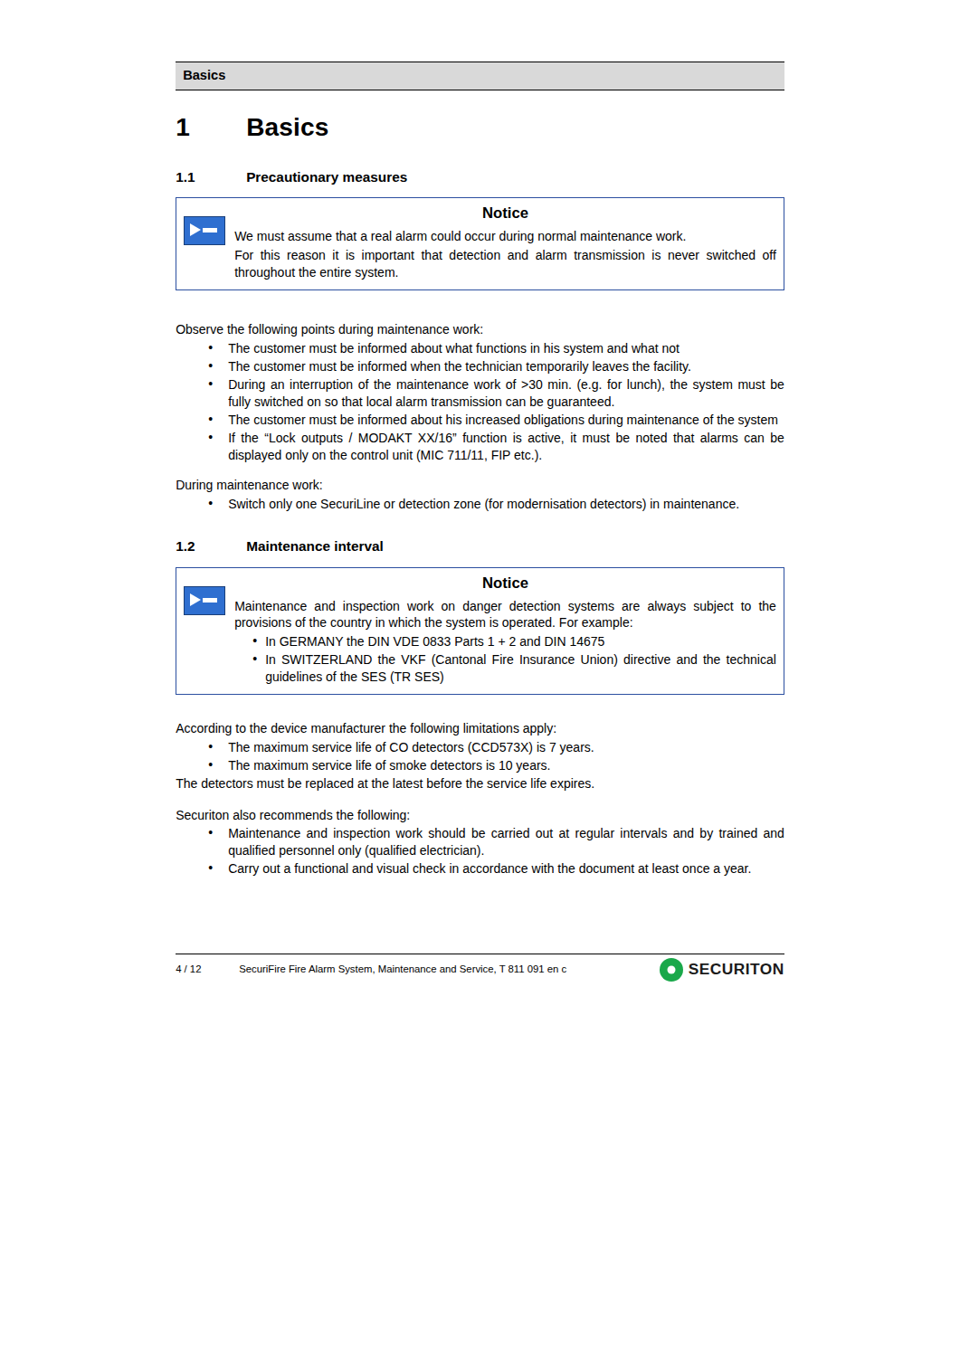Basics
1 Basics
1.1 Precautionary measures
Notice
We must assume that a real alarm could occur during normal maintenance work.
For this reason it is important that detection and alarm transmission is never switched off throughout the entire system.
Observe the following points during maintenance work:
The customer must be informed about what functions in his system and what not
The customer must be informed when the technician temporarily leaves the facility.
During an interruption of the maintenance work of >30 min. (e.g. for lunch), the system must be fully switched on so that local alarm transmission can be guaranteed.
The customer must be informed about his increased obligations during maintenance of the system
If the “Lock outputs / MODAKT XX/16” function is active, it must be noted that alarms can be displayed only on the control unit (MIC 711/11, FIP etc.).
During maintenance work:
Switch only one SecuriLine or detection zone (for modernisation detectors) in maintenance.
1.2 Maintenance interval
Notice
Maintenance and inspection work on danger detection systems are always subject to the provisions of the country in which the system is operated. For example:
In GERMANY the DIN VDE 0833 Parts 1 + 2 and DIN 14675
In SWITZERLAND the VKF (Cantonal Fire Insurance Union) directive and the technical guidelines of the SES (TR SES)
According to the device manufacturer the following limitations apply:
The maximum service life of CO detectors (CCD573X) is 7 years.
The maximum service life of smoke detectors is 10 years.
The detectors must be replaced at the latest before the service life expires.
Securiton also recommends the following:
Maintenance and inspection work should be carried out at regular intervals and by trained and qualified personnel only (qualified electrician).
Carry out a functional and visual check in accordance with the document at least once a year.
4 / 12
SecuriFire Fire Alarm System, Maintenance and Service, T 811 091 en c
SECURITON